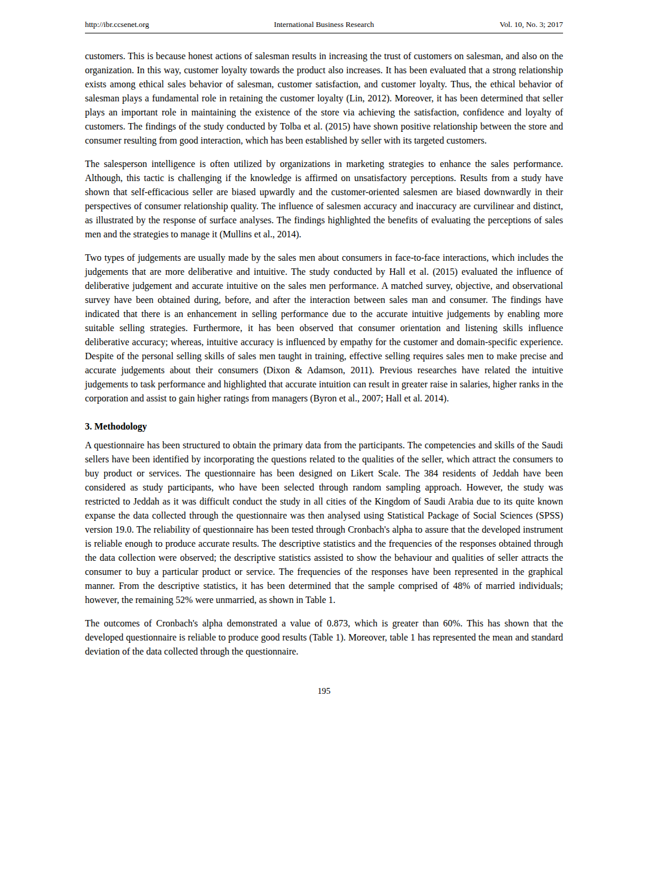http://ibr.ccsenet.org
International Business Research
Vol. 10, No. 3; 2017
customers. This is because honest actions of salesman results in increasing the trust of customers on salesman, and also on the organization. In this way, customer loyalty towards the product also increases. It has been evaluated that a strong relationship exists among ethical sales behavior of salesman, customer satisfaction, and customer loyalty. Thus, the ethical behavior of salesman plays a fundamental role in retaining the customer loyalty (Lin, 2012). Moreover, it has been determined that seller plays an important role in maintaining the existence of the store via achieving the satisfaction, confidence and loyalty of customers. The findings of the study conducted by Tolba et al. (2015) have shown positive relationship between the store and consumer resulting from good interaction, which has been established by seller with its targeted customers.
The salesperson intelligence is often utilized by organizations in marketing strategies to enhance the sales performance. Although, this tactic is challenging if the knowledge is affirmed on unsatisfactory perceptions. Results from a study have shown that self-efficacious seller are biased upwardly and the customer-oriented salesmen are biased downwardly in their perspectives of consumer relationship quality. The influence of salesmen accuracy and inaccuracy are curvilinear and distinct, as illustrated by the response of surface analyses. The findings highlighted the benefits of evaluating the perceptions of sales men and the strategies to manage it (Mullins et al., 2014).
Two types of judgements are usually made by the sales men about consumers in face-to-face interactions, which includes the judgements that are more deliberative and intuitive. The study conducted by Hall et al. (2015) evaluated the influence of deliberative judgement and accurate intuitive on the sales men performance. A matched survey, objective, and observational survey have been obtained during, before, and after the interaction between sales man and consumer. The findings have indicated that there is an enhancement in selling performance due to the accurate intuitive judgements by enabling more suitable selling strategies. Furthermore, it has been observed that consumer orientation and listening skills influence deliberative accuracy; whereas, intuitive accuracy is influenced by empathy for the customer and domain-specific experience. Despite of the personal selling skills of sales men taught in training, effective selling requires sales men to make precise and accurate judgements about their consumers (Dixon & Adamson, 2011). Previous researches have related the intuitive judgements to task performance and highlighted that accurate intuition can result in greater raise in salaries, higher ranks in the corporation and assist to gain higher ratings from managers (Byron et al., 2007; Hall et al. 2014).
3. Methodology
A questionnaire has been structured to obtain the primary data from the participants. The competencies and skills of the Saudi sellers have been identified by incorporating the questions related to the qualities of the seller, which attract the consumers to buy product or services. The questionnaire has been designed on Likert Scale. The 384 residents of Jeddah have been considered as study participants, who have been selected through random sampling approach. However, the study was restricted to Jeddah as it was difficult conduct the study in all cities of the Kingdom of Saudi Arabia due to its quite known expanse the data collected through the questionnaire was then analysed using Statistical Package of Social Sciences (SPSS) version 19.0. The reliability of questionnaire has been tested through Cronbach's alpha to assure that the developed instrument is reliable enough to produce accurate results. The descriptive statistics and the frequencies of the responses obtained through the data collection were observed; the descriptive statistics assisted to show the behaviour and qualities of seller attracts the consumer to buy a particular product or service. The frequencies of the responses have been represented in the graphical manner. From the descriptive statistics, it has been determined that the sample comprised of 48% of married individuals; however, the remaining 52% were unmarried, as shown in Table 1.
The outcomes of Cronbach's alpha demonstrated a value of 0.873, which is greater than 60%. This has shown that the developed questionnaire is reliable to produce good results (Table 1). Moreover, table 1 has represented the mean and standard deviation of the data collected through the questionnaire.
195